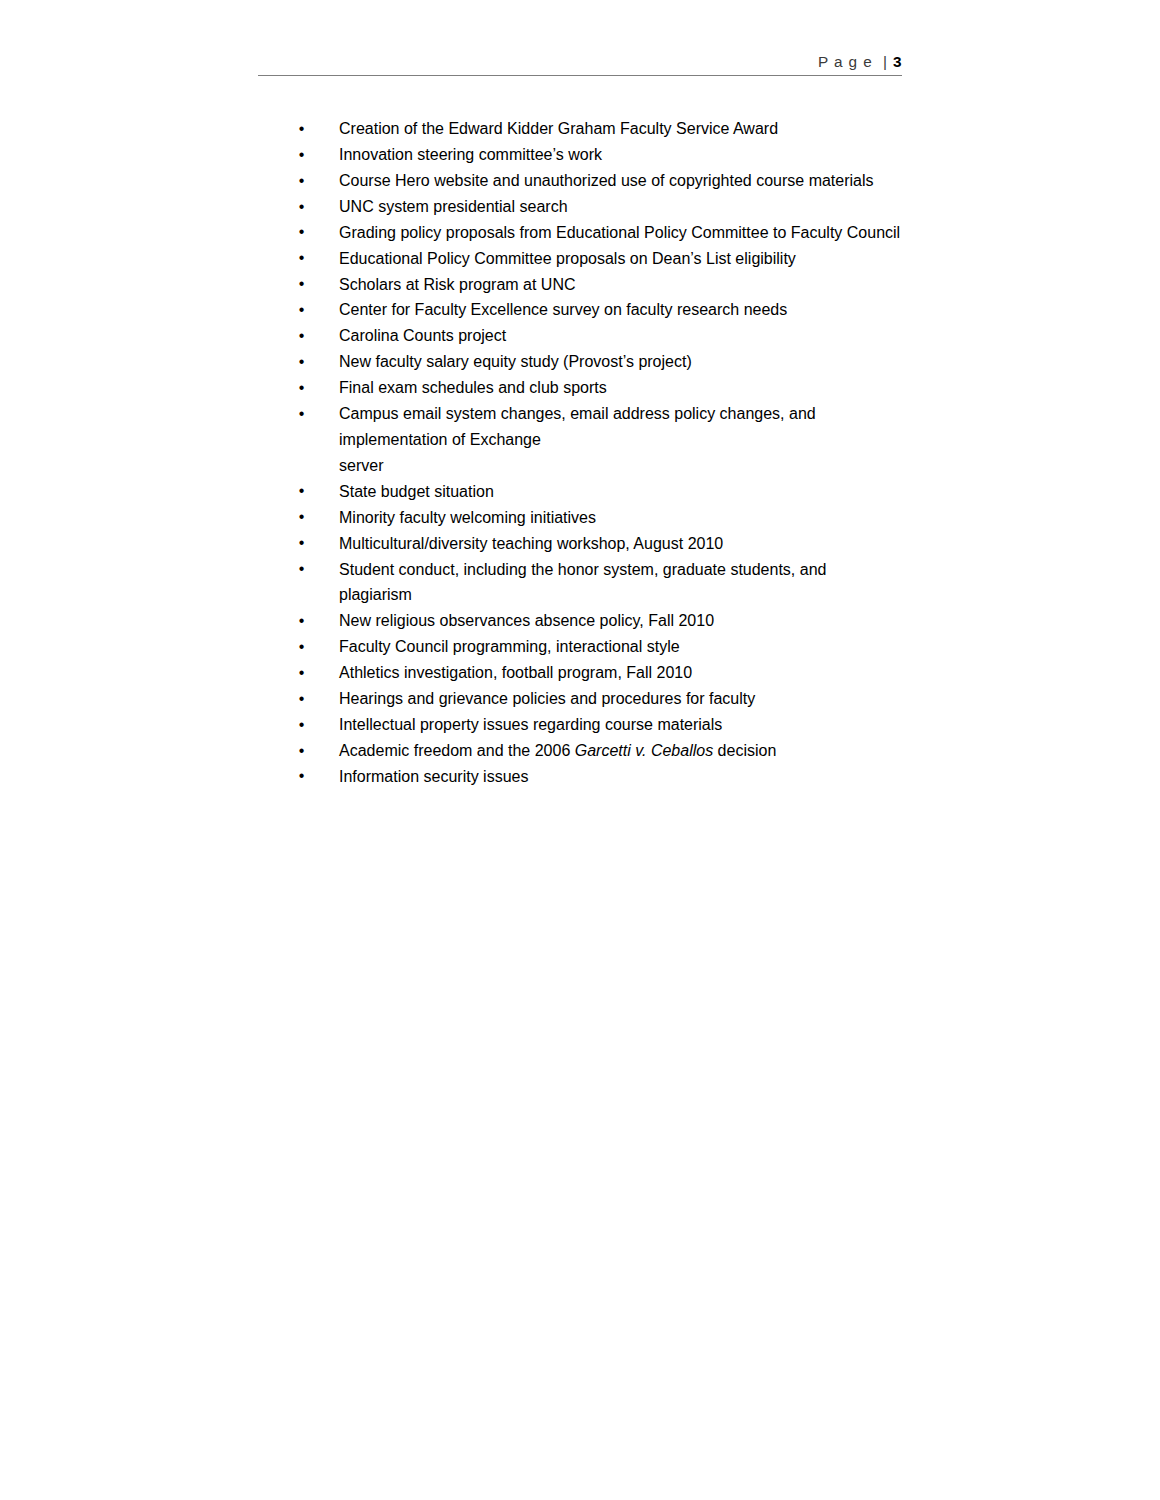P a g e | 3
Creation of the Edward Kidder Graham Faculty Service Award
Innovation steering committee’s work
Course Hero website and unauthorized use of copyrighted course materials
UNC system presidential search
Grading policy proposals from Educational Policy Committee to Faculty Council
Educational Policy Committee proposals on Dean’s List eligibility
Scholars at Risk program at UNC
Center for Faculty Excellence survey on faculty research needs
Carolina Counts project
New faculty salary equity study (Provost’s project)
Final exam schedules and club sports
Campus email system changes, email address policy changes, and implementation of Exchange server
State budget situation
Minority faculty welcoming initiatives
Multicultural/diversity teaching workshop, August 2010
Student conduct, including the honor system, graduate students, and plagiarism
New religious observances absence policy, Fall 2010
Faculty Council programming, interactional style
Athletics investigation, football program, Fall 2010
Hearings and grievance policies and procedures for faculty
Intellectual property issues regarding course materials
Academic freedom and the 2006 Garcetti v. Ceballos decision
Information security issues